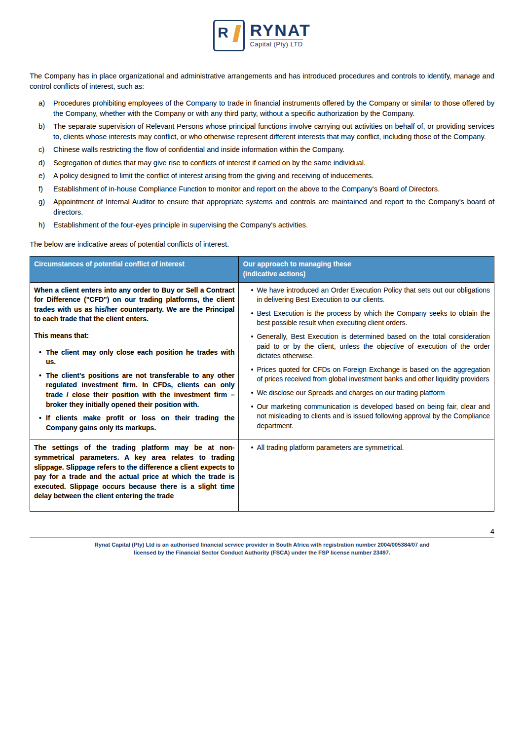RYNAT
Capital (Pty) LTD
The Company has in place organizational and administrative arrangements and has introduced procedures and controls to identify, manage and control conflicts of interest, such as:
Procedures prohibiting employees of the Company to trade in financial instruments offered by the Company or similar to those offered by the Company, whether with the Company or with any third party, without a specific authorization by the Company.
The separate supervision of Relevant Persons whose principal functions involve carrying out activities on behalf of, or providing services to, clients whose interests may conflict, or who otherwise represent different interests that may conflict, including those of the Company.
Chinese walls restricting the flow of confidential and inside information within the Company.
Segregation of duties that may give rise to conflicts of interest if carried on by the same individual.
A policy designed to limit the conflict of interest arising from the giving and receiving of inducements.
Establishment of in-house Compliance Function to monitor and report on the above to the Company's Board of Directors.
Appointment of Internal Auditor to ensure that appropriate systems and controls are maintained and report to the Company's board of directors.
Establishment of the four-eyes principle in supervising the Company's activities.
The below are indicative areas of potential conflicts of interest.
| Circumstances of potential conflict of interest | Our approach to managing these (indicative actions) |
| --- | --- |
| When a client enters into any order to Buy or Sell a Contract for Difference ("CFD") on our trading platforms, the client trades with us as his/her counterparty. We are the Principal to each trade that the client enters. This means that: The client may only close each position he trades with us. The client's positions are not transferable to any other regulated investment firm. In CFDs, clients can only trade / close their position with the investment firm – broker they initially opened their position with. If clients make profit or loss on their trading the Company gains only its markups. | We have introduced an Order Execution Policy that sets out our obligations in delivering Best Execution to our clients. Best Execution is the process by which the Company seeks to obtain the best possible result when executing client orders. Generally, Best Execution is determined based on the total consideration paid to or by the client, unless the objective of execution of the order dictates otherwise. Prices quoted for CFDs on Foreign Exchange is based on the aggregation of prices received from global investment banks and other liquidity providers We disclose our Spreads and charges on our trading platform Our marketing communication is developed based on being fair, clear and not misleading to clients and is issued following approval by the Compliance department. |
| The settings of the trading platform may be at non-symmetrical parameters. A key area relates to trading slippage. Slippage refers to the difference a client expects to pay for a trade and the actual price at which the trade is executed. Slippage occurs because there is a slight time delay between the client entering the trade | All trading platform parameters are symmetrical. |
4
Rynat Capital (Pty) Ltd is an authorised financial service provider in South Africa with registration number 2004/005384/07 and
licensed by the Financial Sector Conduct Authority (FSCA) under the FSP license number 23497.